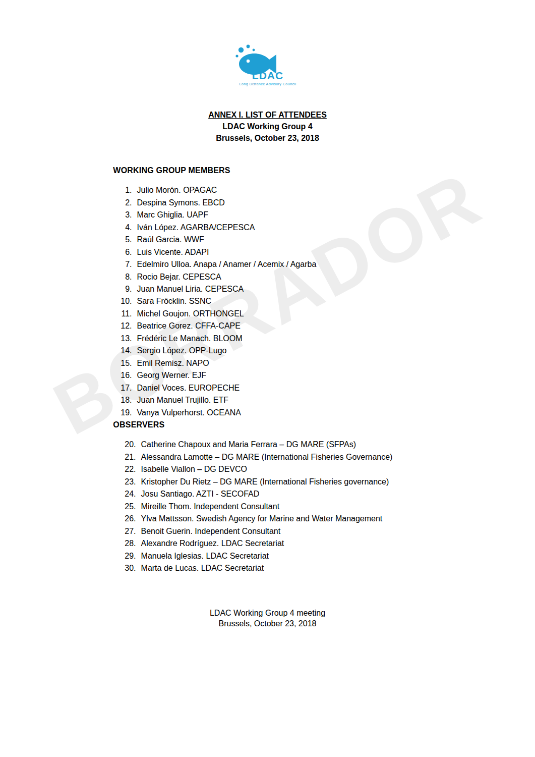BORRADOR
LDAC Long Distance Advisory Council
ANNEX I. LIST OF ATTENDEES
LDAC Working Group 4
Brussels, October 23, 2018
WORKING GROUP MEMBERS
Julio Morón. OPAGAC
Despina Symons. EBCD
Marc Ghiglia. UAPF
Iván López. AGARBA/CEPESCA
Raúl Garcia. WWF
Luis Vicente. ADAPI
Edelmiro Ulloa. Anapa / Anamer / Acemix / Agarba
Rocio Bejar. CEPESCA
Juan Manuel Liria. CEPESCA
Sara Fröcklin. SSNC
Michel Goujon. ORTHONGEL
Beatrice Gorez. CFFA-CAPE
Frédéric Le Manach. BLOOM
Sergio López. OPP-Lugo
Emil Remisz. NAPO
Georg Werner. EJF
Daniel Voces. EUROPECHE
Juan Manuel Trujillo. ETF
Vanya Vulperhorst. OCEANA
OBSERVERS
Catherine Chapoux and Maria Ferrara – DG MARE (SFPAs)
Alessandra Lamotte – DG MARE (International Fisheries Governance)
Isabelle Viallon – DG DEVCO
Kristopher Du Rietz – DG MARE (International Fisheries governance)
Josu Santiago. AZTI - SECOFAD
Mireille Thom. Independent Consultant
Ylva Mattsson. Swedish Agency for Marine and Water Management
Benoit Guerin. Independent Consultant
Alexandre Rodríguez. LDAC Secretariat
Manuela Iglesias. LDAC Secretariat
Marta de Lucas. LDAC Secretariat
LDAC Working Group 4 meeting
Brussels, October 23, 2018